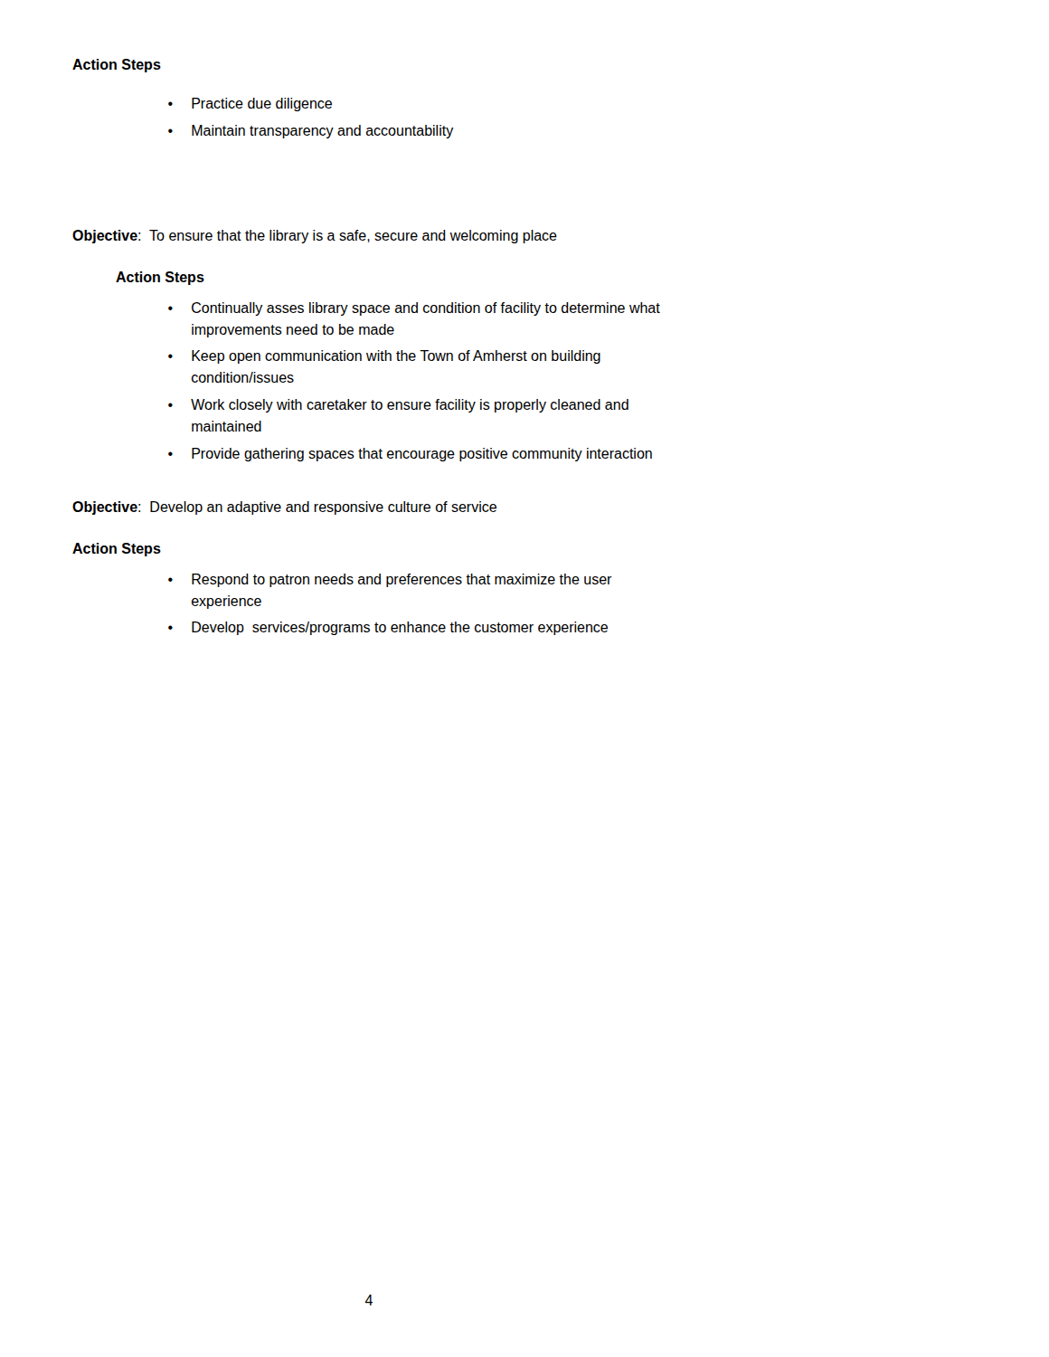Action Steps
Practice due diligence
Maintain transparency and accountability
Objective: To ensure that the library is a safe, secure and welcoming place
Action Steps
Continually asses library space and condition of facility to determine what improvements need to be made
Keep open communication with the Town of Amherst on building condition/issues
Work closely with caretaker to ensure facility is properly cleaned and maintained
Provide gathering spaces that encourage positive community interaction
Objective: Develop an adaptive and responsive culture of service
Action Steps
Respond to patron needs and preferences that maximize the user experience
Develop services/programs to enhance the customer experience
4